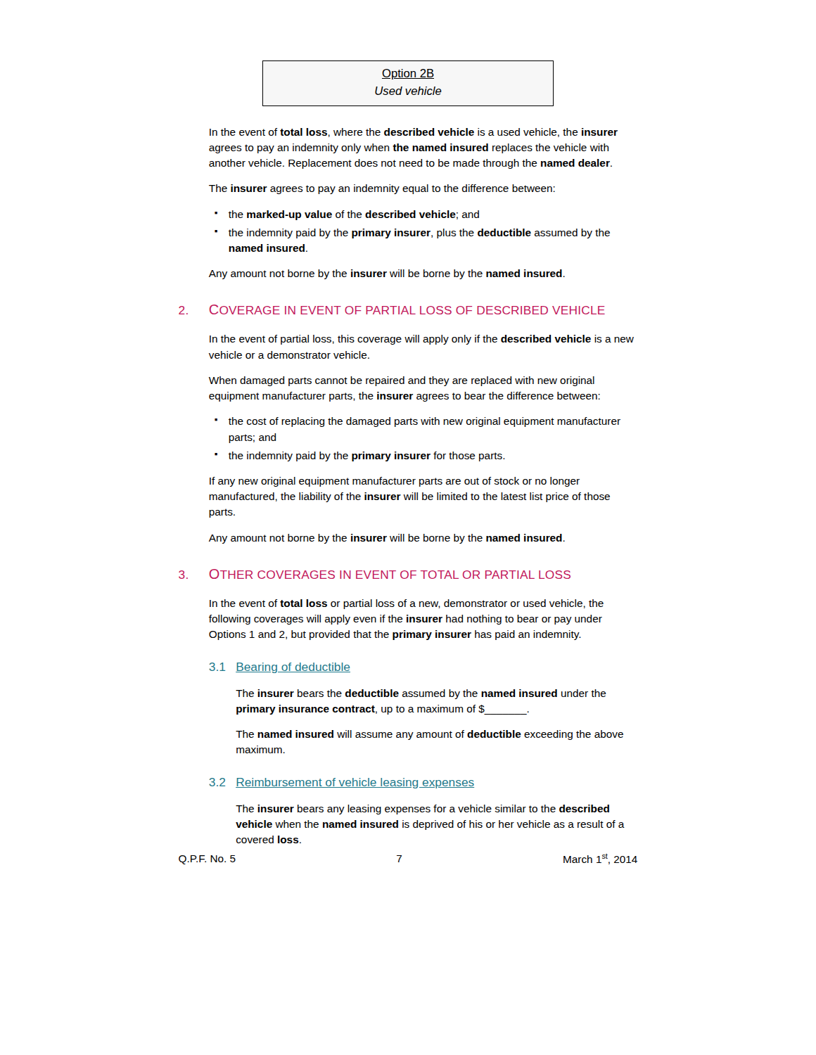Option 2B
Used vehicle
In the event of total loss, where the described vehicle is a used vehicle, the insurer agrees to pay an indemnity only when the named insured replaces the vehicle with another vehicle. Replacement does not need to be made through the named dealer.
The insurer agrees to pay an indemnity equal to the difference between:
the marked-up value of the described vehicle; and
the indemnity paid by the primary insurer, plus the deductible assumed by the named insured.
Any amount not borne by the insurer will be borne by the named insured.
2. COVERAGE IN EVENT OF PARTIAL LOSS OF DESCRIBED VEHICLE
In the event of partial loss, this coverage will apply only if the described vehicle is a new vehicle or a demonstrator vehicle.
When damaged parts cannot be repaired and they are replaced with new original equipment manufacturer parts, the insurer agrees to bear the difference between:
the cost of replacing the damaged parts with new original equipment manufacturer parts; and
the indemnity paid by the primary insurer for those parts.
If any new original equipment manufacturer parts are out of stock or no longer manufactured, the liability of the insurer will be limited to the latest list price of those parts.
Any amount not borne by the insurer will be borne by the named insured.
3. OTHER COVERAGES IN EVENT OF TOTAL OR PARTIAL LOSS
In the event of total loss or partial loss of a new, demonstrator or used vehicle, the following coverages will apply even if the insurer had nothing to bear or pay under Options 1 and 2, but provided that the primary insurer has paid an indemnity.
3.1 Bearing of deductible
The insurer bears the deductible assumed by the named insured under the primary insurance contract, up to a maximum of $_______.
The named insured will assume any amount of deductible exceeding the above maximum.
3.2 Reimbursement of vehicle leasing expenses
The insurer bears any leasing expenses for a vehicle similar to the described vehicle when the named insured is deprived of his or her vehicle as a result of a covered loss.
Q.P.F. No. 5
7
March 1st, 2014